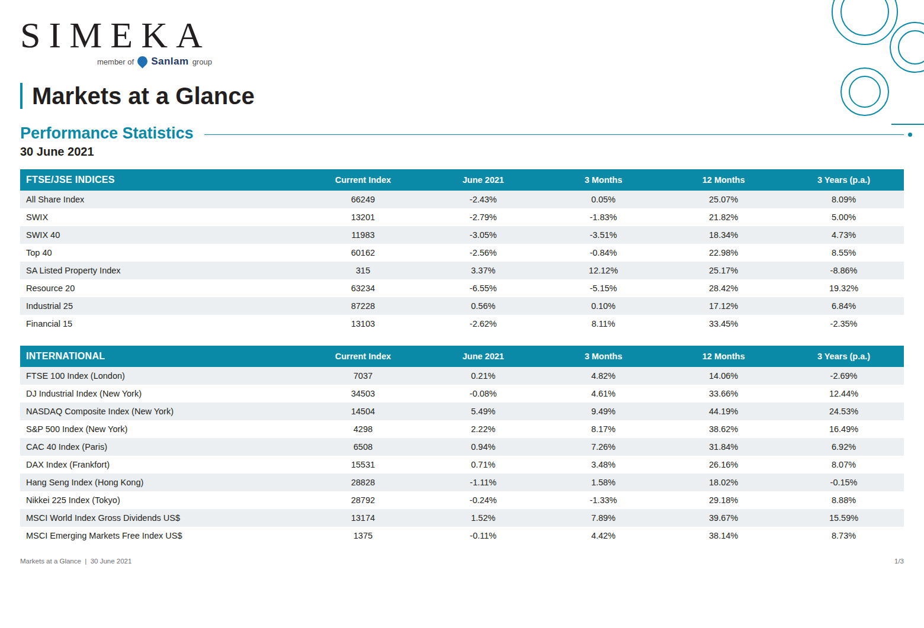SIMEKA
member of Sanlam group
Markets at a Glance
Performance Statistics
30 June 2021
| FTSE/JSE INDICES | Current Index | June 2021 | 3 Months | 12 Months | 3 Years (p.a.) |
| --- | --- | --- | --- | --- | --- |
| All Share Index | 66249 | -2.43% | 0.05% | 25.07% | 8.09% |
| SWIX | 13201 | -2.79% | -1.83% | 21.82% | 5.00% |
| SWIX 40 | 11983 | -3.05% | -3.51% | 18.34% | 4.73% |
| Top 40 | 60162 | -2.56% | -0.84% | 22.98% | 8.55% |
| SA Listed Property Index | 315 | 3.37% | 12.12% | 25.17% | -8.86% |
| Resource 20 | 63234 | -6.55% | -5.15% | 28.42% | 19.32% |
| Industrial 25 | 87228 | 0.56% | 0.10% | 17.12% | 6.84% |
| Financial 15 | 13103 | -2.62% | 8.11% | 33.45% | -2.35% |
| INTERNATIONAL | Current Index | June 2021 | 3 Months | 12 Months | 3 Years (p.a.) |
| --- | --- | --- | --- | --- | --- |
| FTSE 100 Index (London) | 7037 | 0.21% | 4.82% | 14.06% | -2.69% |
| DJ Industrial Index (New York) | 34503 | -0.08% | 4.61% | 33.66% | 12.44% |
| NASDAQ Composite Index (New York) | 14504 | 5.49% | 9.49% | 44.19% | 24.53% |
| S&P 500 Index (New York) | 4298 | 2.22% | 8.17% | 38.62% | 16.49% |
| CAC 40 Index (Paris) | 6508 | 0.94% | 7.26% | 31.84% | 6.92% |
| DAX Index (Frankfort) | 15531 | 0.71% | 3.48% | 26.16% | 8.07% |
| Hang Seng Index (Hong Kong) | 28828 | -1.11% | 1.58% | 18.02% | -0.15% |
| Nikkei 225 Index (Tokyo) | 28792 | -0.24% | -1.33% | 29.18% | 8.88% |
| MSCI World Index Gross Dividends US$ | 13174 | 1.52% | 7.89% | 39.67% | 15.59% |
| MSCI Emerging Markets Free Index US$ | 1375 | -0.11% | 4.42% | 38.14% | 8.73% |
Markets at a Glance | 30 June 2021 1/3